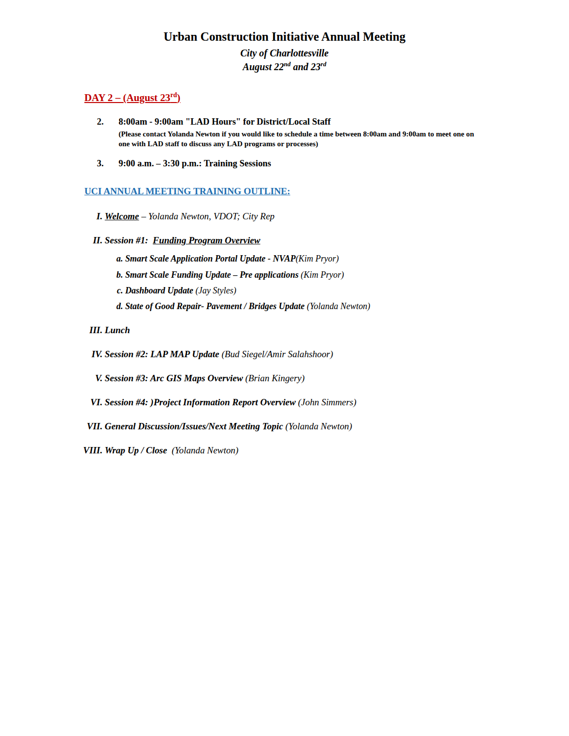Urban Construction Initiative Annual Meeting
City of Charlottesville
August 22nd and 23rd
DAY 2 – (August 23rd)
2.
8:00am - 9:00am "LAD Hours" for District/Local Staff
(Please contact Yolanda Newton if you would like to schedule a time between 8:00am and 9:00am to meet one on one with LAD staff to discuss any LAD programs or processes)
3.
9:00 a.m. – 3:30 p.m.: Training Sessions
UCI ANNUAL MEETING TRAINING OUTLINE:
Welcome – Yolanda Newton, VDOT; City Rep
Session #1: Funding Program Overview
Smart Scale Application Portal Update - NVAP(Kim Pryor)
Smart Scale Funding Update – Pre applications (Kim Pryor)
Dashboard Update (Jay Styles)
State of Good Repair- Pavement / Bridges Update (Yolanda Newton)
Lunch
Session #2: LAP MAP Update (Bud Siegel/Amir Salahshoor)
Session #3: Arc GIS Maps Overview (Brian Kingery)
Session #4: )Project Information Report Overview (John Simmers)
General Discussion/Issues/Next Meeting Topic (Yolanda Newton)
Wrap Up / Close (Yolanda Newton)